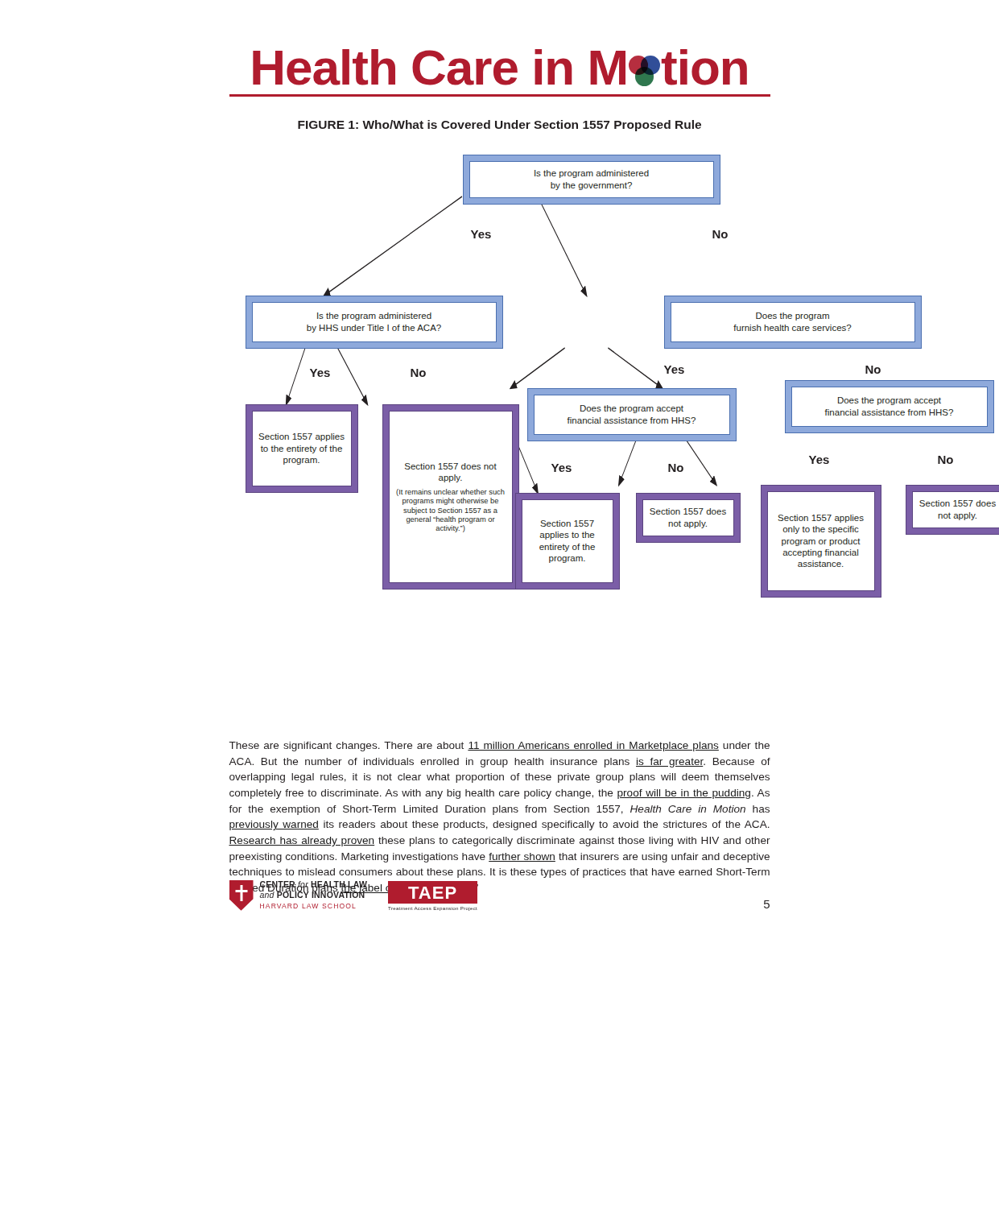Health Care in M tion
FIGURE 1: Who/What is Covered Under Section 1557 Proposed Rule
Is the program administered
by the government?
Yes
No
Is the program administered
by HHS under Title I of the ACA?
Does the program
furnish health care services?
Yes
No
Yes
No
Section 1557 applies to the entirety of the program.
Section 1557 does not apply.
(It remains unclear whether such programs might otherwise be subject to Section 1557 as a general “health program or activity.”)
Does the program accept
financial assistance from HHS?
Does the program accept
financial assistance from HHS?
Yes
No
Yes
No
Section 1557 applies to the entirety of the program.
Section 1557 does not apply.
Section 1557 applies only to the specific program or product accepting financial assistance.
Section 1557 does not apply.
These are significant changes. There are about 11 million Americans enrolled in Marketplace plans under the ACA. But the number of individuals enrolled in group health insurance plans is far greater. Because of overlapping legal rules, it is not clear what proportion of these private group plans will deem themselves completely free to discriminate. As with any big health care policy change, the proof will be in the pudding. As for the exemption of Short-Term Limited Duration plans from Section 1557, Health Care in Motion has previously warned its readers about these products, designed specifically to avoid the strictures of the ACA. Research has already proven these plans to categorically discriminate against those living with HIV and other preexisting conditions. Marketing investigations have further shown that insurers are using unfair and deceptive techniques to mislead consumers about these plans. It is these types of practices that have earned Short-Term Limited Duration plans the label of “junk insurance.”
CENTER for HEALTH LAW
and POLICY INNOVATION
HARVARD LAW SCHOOL
TAEP
Treatment Access Expansion Project
5